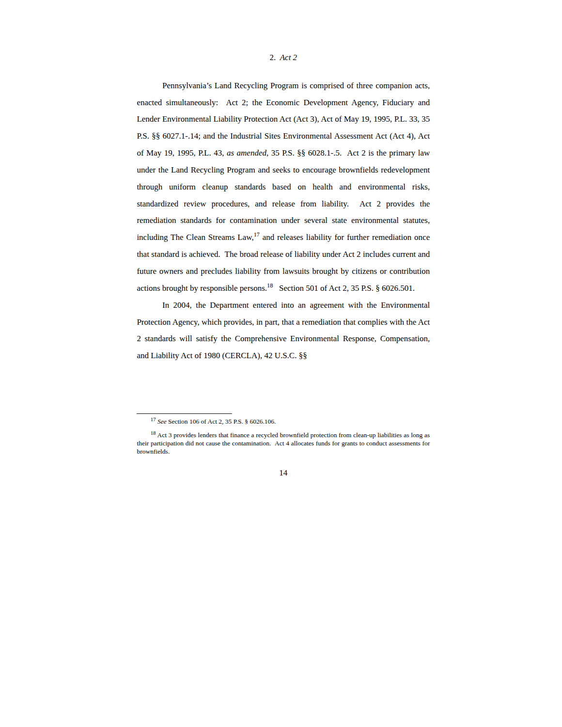2. Act 2
Pennsylvania’s Land Recycling Program is comprised of three companion acts, enacted simultaneously: Act 2; the Economic Development Agency, Fiduciary and Lender Environmental Liability Protection Act (Act 3), Act of May 19, 1995, P.L. 33, 35 P.S. §§ 6027.1-.14; and the Industrial Sites Environmental Assessment Act (Act 4), Act of May 19, 1995, P.L. 43, as amended, 35 P.S. §§ 6028.1-.5. Act 2 is the primary law under the Land Recycling Program and seeks to encourage brownfields redevelopment through uniform cleanup standards based on health and environmental risks, standardized review procedures, and release from liability. Act 2 provides the remediation standards for contamination under several state environmental statutes, including The Clean Streams Law,17 and releases liability for further remediation once that standard is achieved. The broad release of liability under Act 2 includes current and future owners and precludes liability from lawsuits brought by citizens or contribution actions brought by responsible persons.18 Section 501 of Act 2, 35 P.S. § 6026.501.
In 2004, the Department entered into an agreement with the Environmental Protection Agency, which provides, in part, that a remediation that complies with the Act 2 standards will satisfy the Comprehensive Environmental Response, Compensation, and Liability Act of 1980 (CERCLA), 42 U.S.C. §§
17 See Section 106 of Act 2, 35 P.S. § 6026.106.
18 Act 3 provides lenders that finance a recycled brownfield protection from clean-up liabilities as long as their participation did not cause the contamination. Act 4 allocates funds for grants to conduct assessments for brownfields.
14